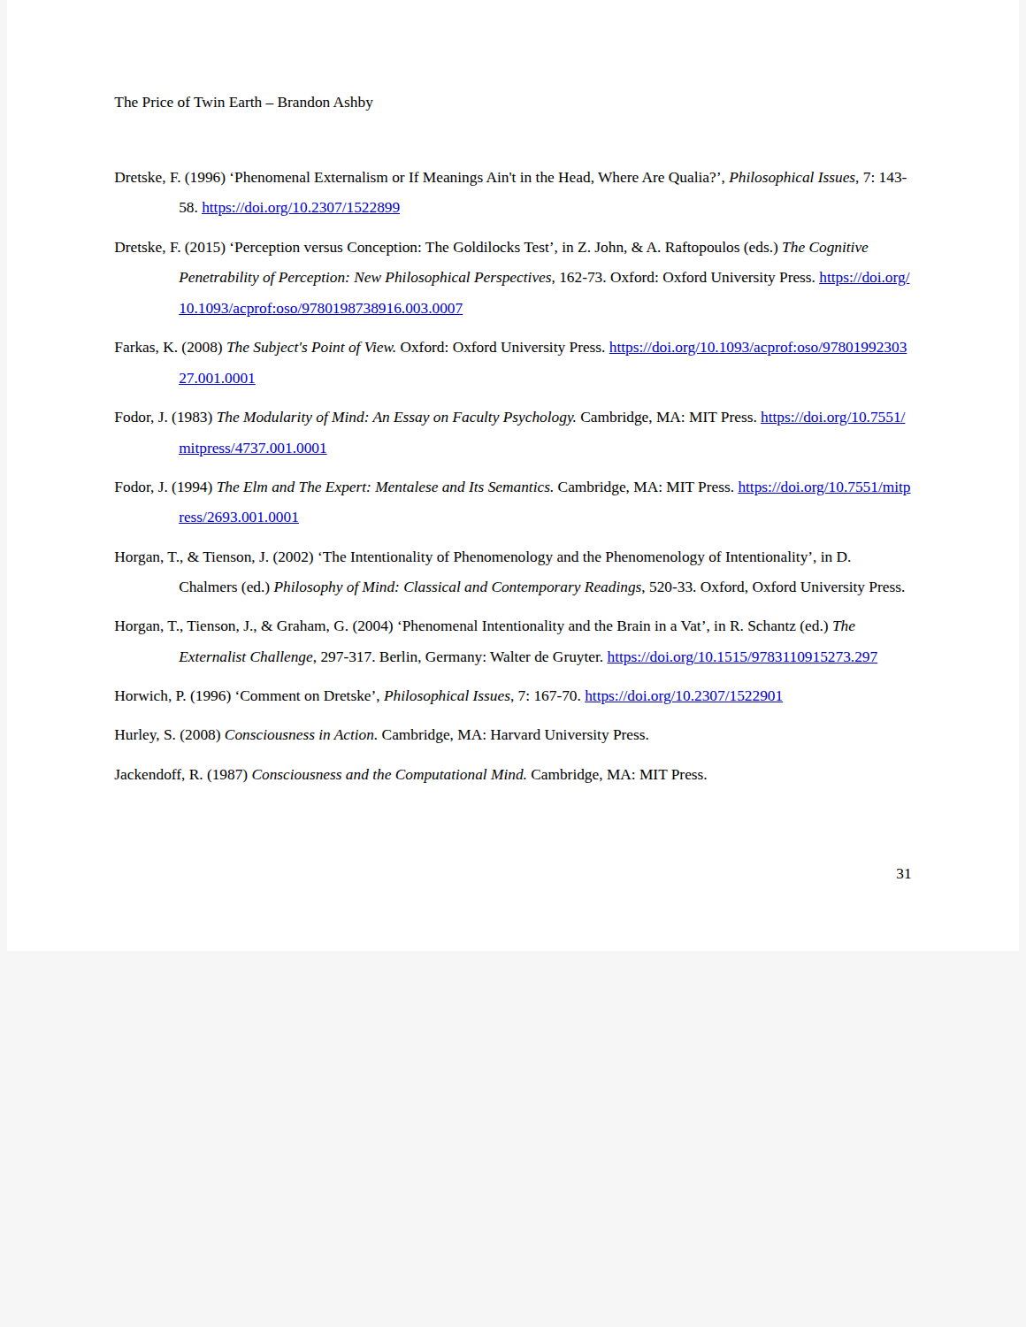The Price of Twin Earth – Brandon Ashby
Dretske, F. (1996) ‘Phenomenal Externalism or If Meanings Ain't in the Head, Where Are Qualia?’, Philosophical Issues, 7: 143-58. https://doi.org/10.2307/1522899
Dretske, F. (2015) ‘Perception versus Conception: The Goldilocks Test’, in Z. John, & A. Raftopoulos (eds.) The Cognitive Penetrability of Perception: New Philosophical Perspectives, 162-73. Oxford: Oxford University Press. https://doi.org/10.1093/acprof:oso/9780198738916.003.0007
Farkas, K. (2008) The Subject's Point of View. Oxford: Oxford University Press. https://doi.org/10.1093/acprof:oso/9780199230327.001.0001
Fodor, J. (1983) The Modularity of Mind: An Essay on Faculty Psychology. Cambridge, MA: MIT Press. https://doi.org/10.7551/mitpress/4737.001.0001
Fodor, J. (1994) The Elm and The Expert: Mentalese and Its Semantics. Cambridge, MA: MIT Press. https://doi.org/10.7551/mitpress/2693.001.0001
Horgan, T., & Tienson, J. (2002) ‘The Intentionality of Phenomenology and the Phenomenology of Intentionality’, in D. Chalmers (ed.) Philosophy of Mind: Classical and Contemporary Readings, 520-33. Oxford, Oxford University Press.
Horgan, T., Tienson, J., & Graham, G. (2004) ‘Phenomenal Intentionality and the Brain in a Vat’, in R. Schantz (ed.) The Externalist Challenge, 297-317. Berlin, Germany: Walter de Gruyter. https://doi.org/10.1515/9783110915273.297
Horwich, P. (1996) ‘Comment on Dretske’, Philosophical Issues, 7: 167-70. https://doi.org/10.2307/1522901
Hurley, S. (2008) Consciousness in Action. Cambridge, MA: Harvard University Press.
Jackendoff, R. (1987) Consciousness and the Computational Mind. Cambridge, MA: MIT Press.
31